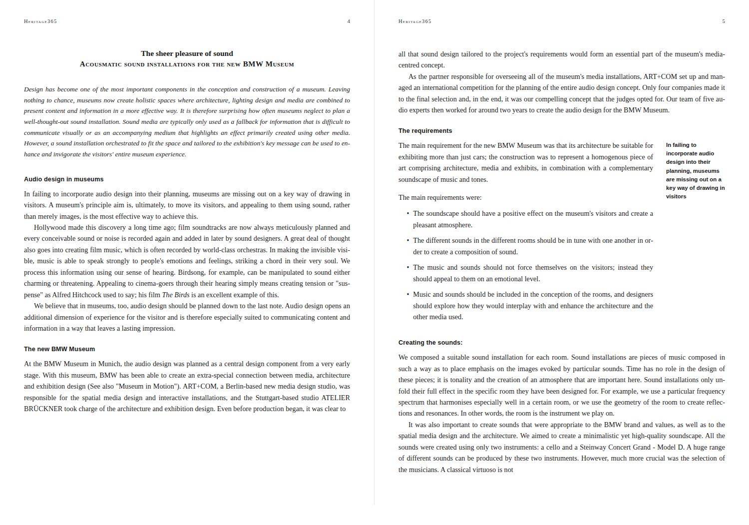Heritage365 4
The sheer pleasure of sound Acousmatic sound installations for the new BMW Museum
Design has become one of the most important components in the conception and construction of a museum. Leaving nothing to chance, museums now create holistic spaces where architecture, lighting design and media are combined to present content and information in a more effective way. It is therefore surprising how often museums neglect to plan a well-thought-out sound installation. Sound media are typically only used as a fallback for information that is difficult to communicate visually or as an accompanying medium that highlights an effect primarily created using other media. However, a sound installation orchestrated to fit the space and tailored to the exhibition's key message can be used to enhance and invigorate the visitors' entire museum experience.
Audio design in museums
In failing to incorporate audio design into their planning, museums are missing out on a key way of drawing in visitors. A museum's principle aim is, ultimately, to move its visitors, and appealing to them using sound, rather than merely images, is the most effective way to achieve this.
Hollywood made this discovery a long time ago; film soundtracks are now always meticulously planned and every conceivable sound or noise is recorded again and added in later by sound designers. A great deal of thought also goes into creating film music, which is often recorded by world-class orchestras. In making the invisible visible, music is able to speak strongly to people's emotions and feelings, striking a chord in their very soul. We process this information using our sense of hearing. Birdsong, for example, can be manipulated to sound either charming or threatening. Appealing to cinema-goers through their hearing simply means creating tension or "suspense" as Alfred Hitchcock used to say; his film The Birds is an excellent example of this.
We believe that in museums, too, audio design should be planned down to the last note. Audio design opens an additional dimension of experience for the visitor and is therefore especially suited to communicating content and information in a way that leaves a lasting impression.
The new BMW Museum
At the BMW Museum in Munich, the audio design was planned as a central design component from a very early stage. With this museum, BMW has been able to create an extra-special connection between media, architecture and exhibition design (See also "Museum in Motion"). ART+COM, a Berlin-based new media design studio, was responsible for the spatial media design and interactive installations, and the Stuttgart-based studio ATELIER BRÜCKNER took charge of the architecture and exhibition design. Even before production began, it was clear to
Heritage365 5
all that sound design tailored to the project's requirements would form an essential part of the museum's media-centred concept.
As the partner responsible for overseeing all of the museum's media installations, ART+COM set up and managed an international competition for the planning of the entire audio design concept. Only four companies made it to the final selection and, in the end, it was our compelling concept that the judges opted for. Our team of five audio experts then worked for around two years to create the audio design for the BMW Museum.
The requirements
The main requirement for the new BMW Museum was that its architecture be suitable for exhibiting more than just cars; the construction was to represent a homogenous piece of art comprising architecture, media and exhibits, in combination with a complementary soundscape of music and tones.
The main requirements were:
The soundscape should have a positive effect on the museum's visitors and create a pleasant atmosphere.
The different sounds in the different rooms should be in tune with one another in order to create a composition of sound.
The music and sounds should not force themselves on the visitors; instead they should appeal to them on an emotional level.
Music and sounds should be included in the conception of the rooms, and designers should explore how they would interplay with and enhance the architecture and the other media used.
In failing to incorporate audio design into their planning, museums are missing out on a key way of drawing in visitors
Creating the sounds:
We composed a suitable sound installation for each room. Sound installations are pieces of music composed in such a way as to place emphasis on the images evoked by particular sounds. Time has no role in the design of these pieces; it is tonality and the creation of an atmosphere that are important here. Sound installations only unfold their full effect in the specific room they have been designed for. For example, we use a particular frequency spectrum that harmonises especially well in a certain room, or we use the geometry of the room to create reflections and resonances. In other words, the room is the instrument we play on.
It was also important to create sounds that were appropriate to the BMW brand and values, as well as to the spatial media design and the architecture. We aimed to create a minimalistic yet high-quality soundscape. All the sounds were created using only two instruments: a cello and a Steinway Concert Grand - Model D. A huge range of different sounds can be produced by these two instruments. However, much more crucial was the selection of the musicians. A classical virtuoso is not